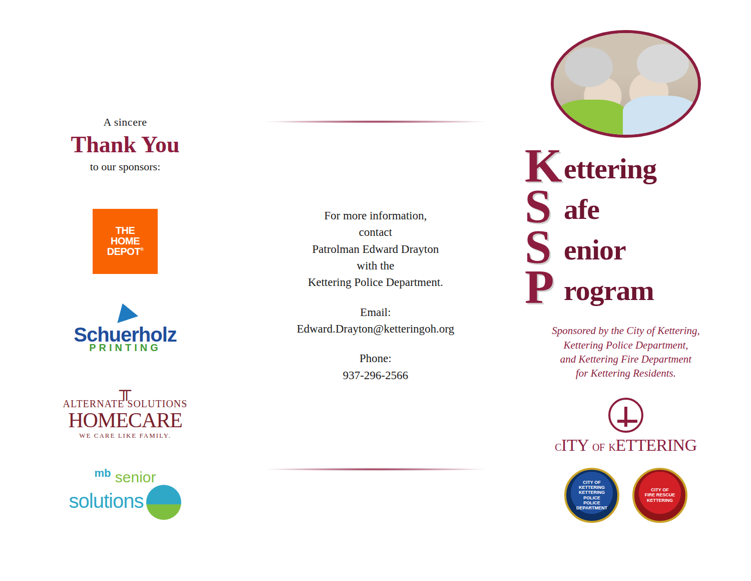A sincere
Thank You
to our sponsors:
THE
HOME
DEPOT®
Schuerholz
PRINTING
╥
Alternate Solutions
HomeCare
We Care Like Family.
mb senior
solutions
For more information,
contact
Patrolman Edward Drayton
with the
Kettering Police Department.
Email:
Edward.Drayton@ketteringoh.org
Phone:
937-296-2566
Kettering Safe Senior Program
Sponsored by the City of Kettering,
Kettering Police Department,
and Kettering Fire Department
for Kettering Residents.
CITY OF KETTERING
CITY OF KETTERING
KETTERING
POLICE
POLICE DEPARTMENT
CITY OF
FIRE RESCUE
KETTERING